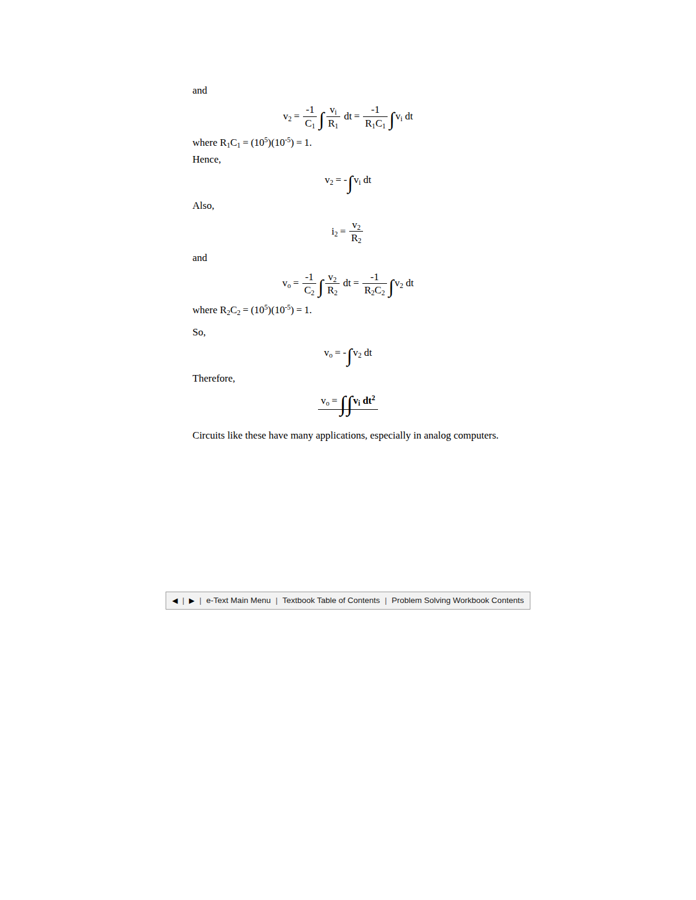and
v2=-1 C1∫vi R1 dt=-1 R1C1∫vi dt
where R1C1=(105)(10-5)=1.
Hence,
v2=-∫vi dt
Also,
i2=v2 R2
and
vo=-1 C2∫v2 R2 dt=-1 R2C2∫v2 dt
where R2C2=(105)(10-5)=1.
So,
vo=-∫v2 dt
Therefore,
vo=∫∫vi dt2
Circuits like these have many applications, especially in analog computers.
◀ | ▶ | e-Text Main Menu | Textbook Table of Contents | Problem Solving Workbook Contents